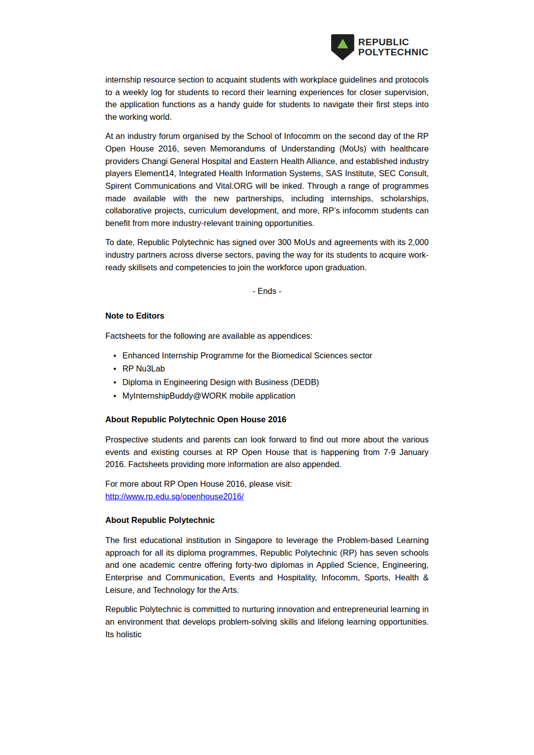REPUBLIC POLYTECHNIC
internship resource section to acquaint students with workplace guidelines and protocols to a weekly log for students to record their learning experiences for closer supervision, the application functions as a handy guide for students to navigate their first steps into the working world.
At an industry forum organised by the School of Infocomm on the second day of the RP Open House 2016, seven Memorandums of Understanding (MoUs) with healthcare providers Changi General Hospital and Eastern Health Alliance, and established industry players Element14, Integrated Health Information Systems, SAS Institute, SEC Consult, Spirent Communications and Vital.ORG will be inked. Through a range of programmes made available with the new partnerships, including internships, scholarships, collaborative projects, curriculum development, and more, RP’s infocomm students can benefit from more industry-relevant training opportunities.
To date, Republic Polytechnic has signed over 300 MoUs and agreements with its 2,000 industry partners across diverse sectors, paving the way for its students to acquire work-ready skillsets and competencies to join the workforce upon graduation.
- Ends -
Note to Editors
Factsheets for the following are available as appendices:
Enhanced Internship Programme for the Biomedical Sciences sector
RP Nu3Lab
Diploma in Engineering Design with Business (DEDB)
MyInternshipBuddy@WORK mobile application
About Republic Polytechnic Open House 2016
Prospective students and parents can look forward to find out more about the various events and existing courses at RP Open House that is happening from 7-9 January 2016. Factsheets providing more information are also appended.
For more about RP Open House 2016, please visit: http://www.rp.edu.sg/openhouse2016/
About Republic Polytechnic
The first educational institution in Singapore to leverage the Problem-based Learning approach for all its diploma programmes, Republic Polytechnic (RP) has seven schools and one academic centre offering forty-two diplomas in Applied Science, Engineering, Enterprise and Communication, Events and Hospitality, Infocomm, Sports, Health & Leisure, and Technology for the Arts.
Republic Polytechnic is committed to nurturing innovation and entrepreneurial learning in an environment that develops problem-solving skills and lifelong learning opportunities. Its holistic